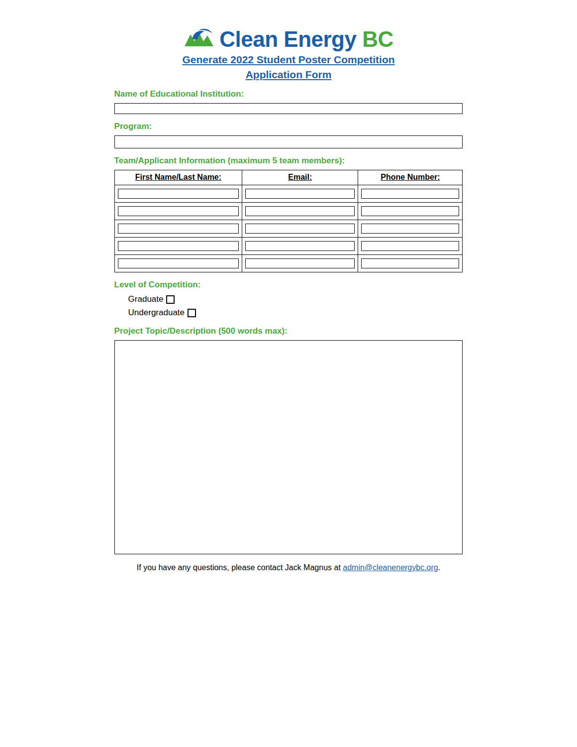Clean Energy BC
Generate 2022 Student Poster Competition
Application Form
Name of Educational Institution:
Program:
Team/Applicant Information (maximum 5 team members):
| First Name/Last Name: | Email: | Phone Number: |
| --- | --- | --- |
Level of Competition:
Graduate
Undergraduate
Project Topic/Description (500 words max):
If you have any questions, please contact Jack Magnus at admin@cleanenergybc.org.